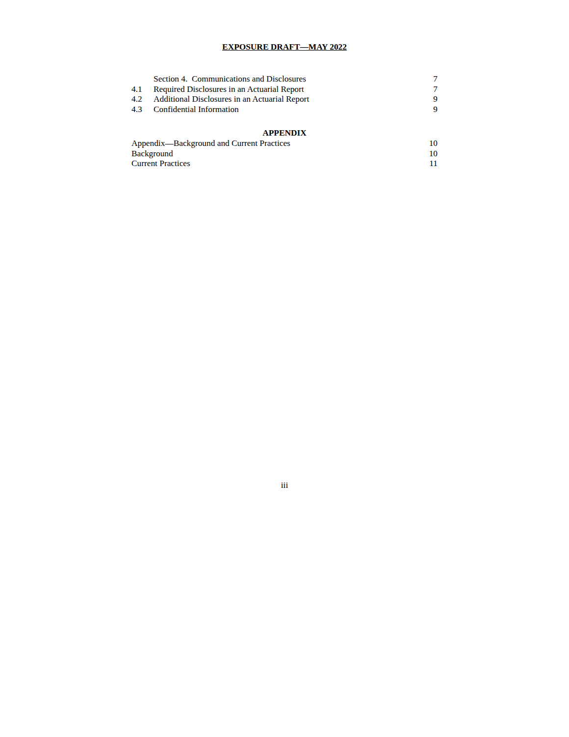EXPOSURE DRAFT—MAY 2022
| | Section 4. Communications and Disclosures | 7 |
| 4.1 | Required Disclosures in an Actuarial Report | 7 |
| 4.2 | Additional Disclosures in an Actuarial Report | 9 |
| 4.3 | Confidential Information | 9 |
APPENDIX
| Appendix—Background and Current Practices | 10 |
| Background | 10 |
| Current Practices | 11 |
iii